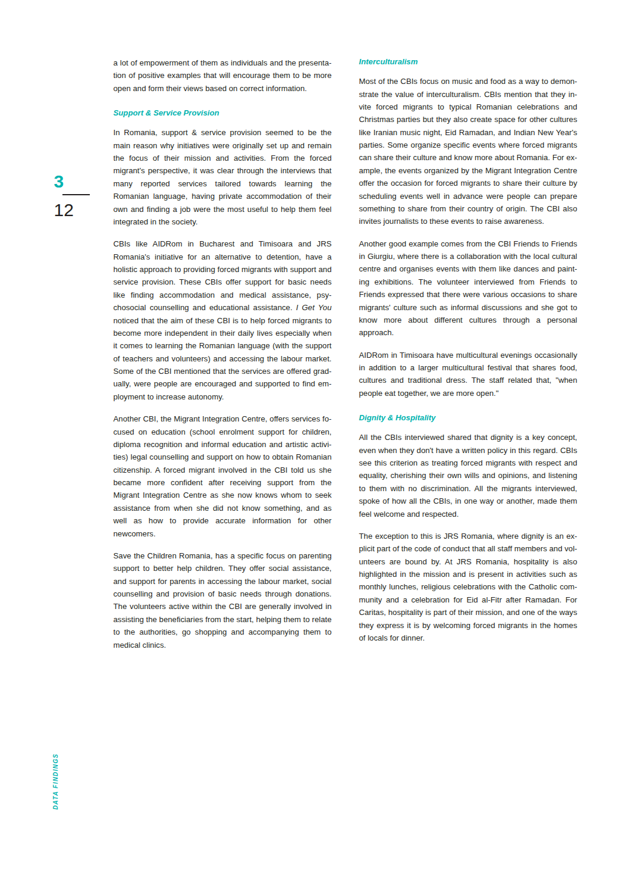3
12
DATA FINDINGS
a lot of empowerment of them as individuals and the presentation of positive examples that will encourage them to be more open and form their views based on correct information.
Support & Service Provision
In Romania, support & service provision seemed to be the main reason why initiatives were originally set up and remain the focus of their mission and activities. From the forced migrant's perspective, it was clear through the interviews that many reported services tailored towards learning the Romanian language, having private accommodation of their own and finding a job were the most useful to help them feel integrated in the society.
CBIs like AIDRom in Bucharest and Timisoara and JRS Romania's initiative for an alternative to detention, have a holistic approach to providing forced migrants with support and service provision. These CBIs offer support for basic needs like finding accommodation and medical assistance, psychosocial counselling and educational assistance. I Get You noticed that the aim of these CBI is to help forced migrants to become more independent in their daily lives especially when it comes to learning the Romanian language (with the support of teachers and volunteers) and accessing the labour market. Some of the CBI mentioned that the services are offered gradually, were people are encouraged and supported to find employment to increase autonomy.
Another CBI, the Migrant Integration Centre, offers services focused on education (school enrolment support for children, diploma recognition and informal education and artistic activities) legal counselling and support on how to obtain Romanian citizenship. A forced migrant involved in the CBI told us she became more confident after receiving support from the Migrant Integration Centre as she now knows whom to seek assistance from when she did not know something, and as well as how to provide accurate information for other newcomers.
Save the Children Romania, has a specific focus on parenting support to better help children. They offer social assistance, and support for parents in accessing the labour market, social counselling and provision of basic needs through donations. The volunteers active within the CBI are generally involved in assisting the beneficiaries from the start, helping them to relate to the authorities, go shopping and accompanying them to medical clinics.
Interculturalism
Most of the CBIs focus on music and food as a way to demonstrate the value of interculturalism. CBIs mention that they invite forced migrants to typical Romanian celebrations and Christmas parties but they also create space for other cultures like Iranian music night, Eid Ramadan, and Indian New Year's parties. Some organize specific events where forced migrants can share their culture and know more about Romania. For example, the events organized by the Migrant Integration Centre offer the occasion for forced migrants to share their culture by scheduling events well in advance were people can prepare something to share from their country of origin. The CBI also invites journalists to these events to raise awareness.
Another good example comes from the CBI Friends to Friends in Giurgiu, where there is a collaboration with the local cultural centre and organises events with them like dances and painting exhibitions. The volunteer interviewed from Friends to Friends expressed that there were various occasions to share migrants' culture such as informal discussions and she got to know more about different cultures through a personal approach.
AIDRom in Timisoara have multicultural evenings occasionally in addition to a larger multicultural festival that shares food, cultures and traditional dress. The staff related that, "when people eat together, we are more open."
Dignity & Hospitality
All the CBIs interviewed shared that dignity is a key concept, even when they don't have a written policy in this regard. CBIs see this criterion as treating forced migrants with respect and equality, cherishing their own wills and opinions, and listening to them with no discrimination. All the migrants interviewed, spoke of how all the CBIs, in one way or another, made them feel welcome and respected.
The exception to this is JRS Romania, where dignity is an explicit part of the code of conduct that all staff members and volunteers are bound by. At JRS Romania, hospitality is also highlighted in the mission and is present in activities such as monthly lunches, religious celebrations with the Catholic community and a celebration for Eid al-Fitr after Ramadan. For Caritas, hospitality is part of their mission, and one of the ways they express it is by welcoming forced migrants in the homes of locals for dinner.